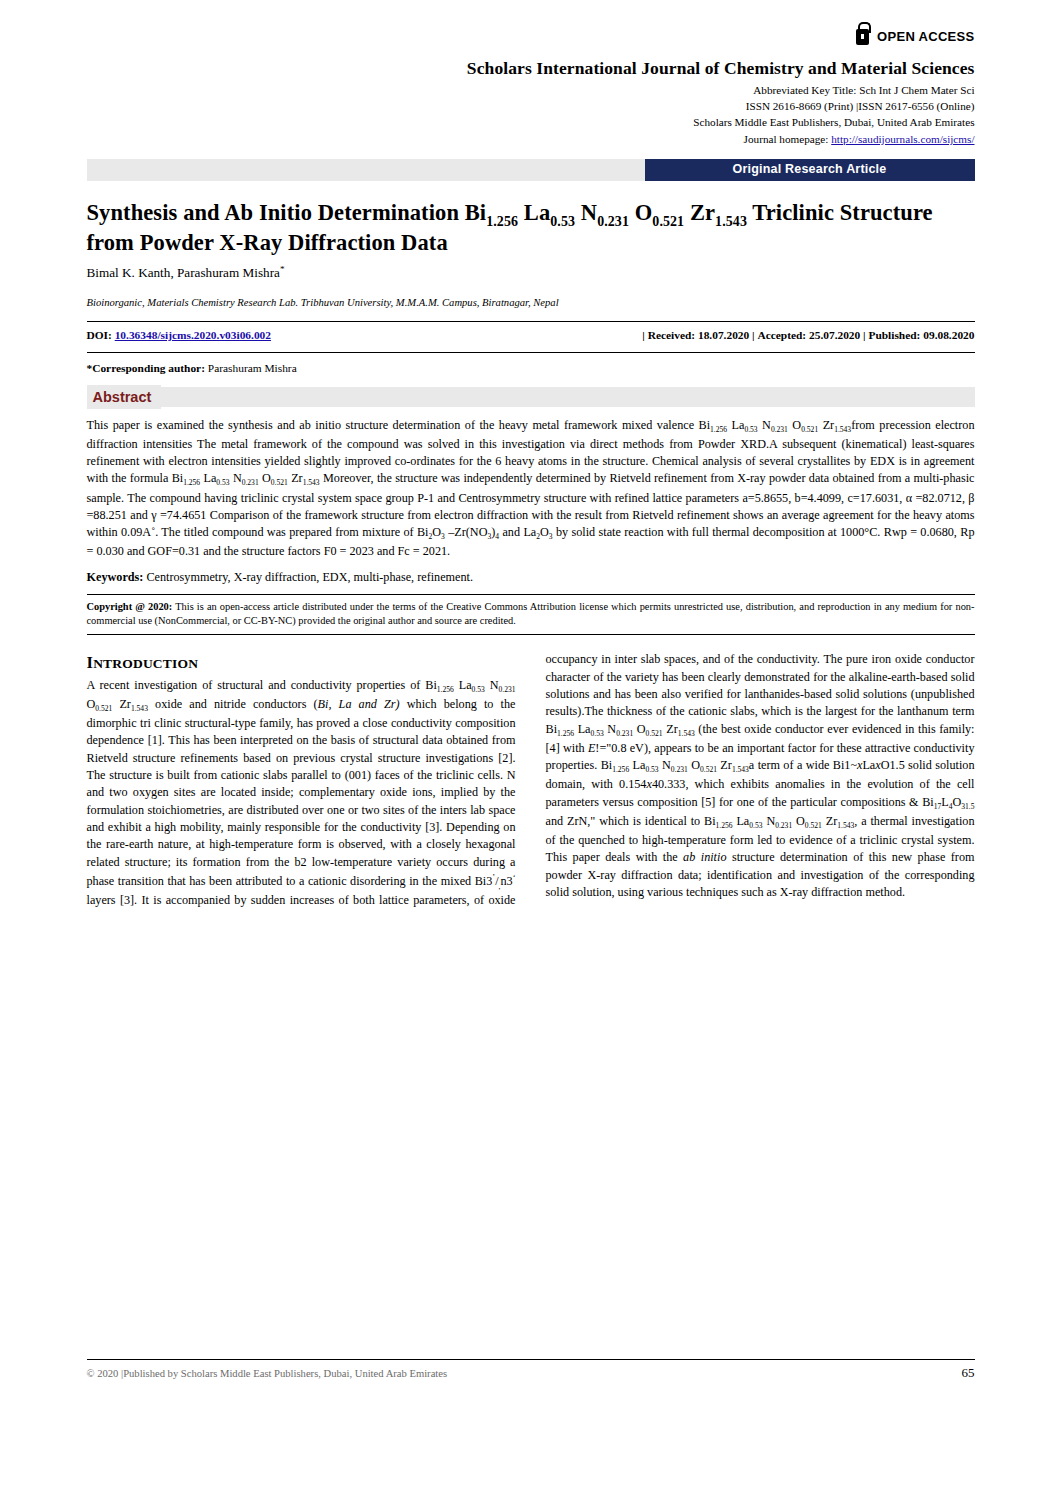OPEN ACCESS
Scholars International Journal of Chemistry and Material Sciences
Abbreviated Key Title: Sch Int J Chem Mater Sci
ISSN 2616-8669 (Print) |ISSN 2617-6556 (Online)
Scholars Middle East Publishers, Dubai, United Arab Emirates
Journal homepage: http://saudijournals.com/sijcms/
Original Research Article
Synthesis and Ab Initio Determination Bi1.256 La0.53 N0.231 O0.521 Zr1.543 Triclinic Structure from Powder X-Ray Diffraction Data
Bimal K. Kanth, Parashuram Mishra*
Bioinorganic, Materials Chemistry Research Lab. Tribhuvan University, M.M.A.M. Campus, Biratnagar, Nepal
DOI: 10.36348/sijcms.2020.v03i06.002
| Received: 18.07.2020 | Accepted: 25.07.2020 | Published: 09.08.2020
*Corresponding author: Parashuram Mishra
Abstract
This paper is examined the synthesis and ab initio structure determination of the heavy metal framework mixed valence Bi1.256 La0.53 N0.231 O0.521 Zr1.543from precession electron diffraction intensities The metal framework of the compound was solved in this investigation via direct methods from Powder XRD.A subsequent (kinematical) least-squares refinement with electron intensities yielded slightly improved co-ordinates for the 6 heavy atoms in the structure. Chemical analysis of several crystallites by EDX is in agreement with the formula Bi1.256 La0.53 N0.231 O0.521 Zr1.543 Moreover, the structure was independently determined by Rietveld refinement from X-ray powder data obtained from a multi-phasic sample. The compound having triclinic crystal system space group P-1 and Centrosymmetry structure with refined lattice parameters a=5.8655, b=4.4099, c=17.6031, α =82.0712, β =88.251 and γ =74.4651 Comparison of the framework structure from electron diffraction with the result from Rietveld refinement shows an average agreement for the heavy atoms within 0.09A˚. The titled compound was prepared from mixture of Bi2O3 –Zr(NO3)4 and La2O3 by solid state reaction with full thermal decomposition at 1000°C. Rwp = 0.0680, Rp = 0.030 and GOF=0.31 and the structure factors F0 = 2023 and Fc = 2021.
Keywords: Centrosymmetry, X-ray diffraction, EDX, multi-phase, refinement.
Copyright @ 2020: This is an open-access article distributed under the terms of the Creative Commons Attribution license which permits unrestricted use, distribution, and reproduction in any medium for non-commercial use (NonCommercial, or CC-BY-NC) provided the original author and source are credited.
INTRODUCTION
A recent investigation of structural and conductivity properties of Bi1.256 La0.53 N0.231 O0.521 Zr1.543 oxide and nitride conductors (Bi, La and Zr) which belong to the dimorphic tri clinic structural-type family, has proved a close conductivity composition dependence [1]. This has been interpreted on the basis of structural data obtained from Rietveld structure refinements based on previous crystal structure investigations [2]. The structure is built from cationic slabs parallel to (001) faces of the triclinic cells. N and two oxygen sites are located inside; complementary oxide ions, implied by the formulation stoichiometries, are distributed over one or two sites of the inters lab space and exhibit a high mobility, mainly responsible for the conductivity [3]. Depending on the rare-earth nature, at high-temperature form is observed, with a closely hexagonal related structure; its formation from the b2 low-temperature variety occurs during a phase transition that has been attributed to a cationic disordering in the mixed Bi3’/,n3‘ layers [3]. It is accompanied by sudden increases of both lattice parameters, of oxide occupancy in inter slab spaces, and of the conductivity. The pure iron oxide conductor character of the variety has been clearly demonstrated for the alkaline-earth-based solid solutions and has been also verified for lanthanides-based solid solutions (unpublished results).The thickness of the cationic slabs, which is the largest for the lanthanum term Bi1.256 La0.53 N0.231 O0.521 Zr1.543 (the best oxide conductor ever evidenced in this family: [4] with E!="0.8 eV), appears to be an important factor for these attractive conductivity properties. Bi1.256 La0.53 N0.231 O0.521 Zr1.543a term of a wide Bi1~x Lax O1.5 solid solution domain, with 0.154x40.333, which exhibits anomalies in the evolution of the cell parameters versus composition [5] for one of the particular compositions & Bi17L4O31.5 and ZrN," which is identical to Bi1.256 La0.53 N0.231 O0.521 Zr1.543, a thermal investigation of the quenched to high-temperature form led to evidence of a triclinic crystal system. This paper deals with the ab initio structure determination of this new phase from powder X-ray diffraction data; identification and investigation of the corresponding solid solution, using various techniques such as X-ray diffraction method.
© 2020 |Published by Scholars Middle East Publishers, Dubai, United Arab Emirates
65